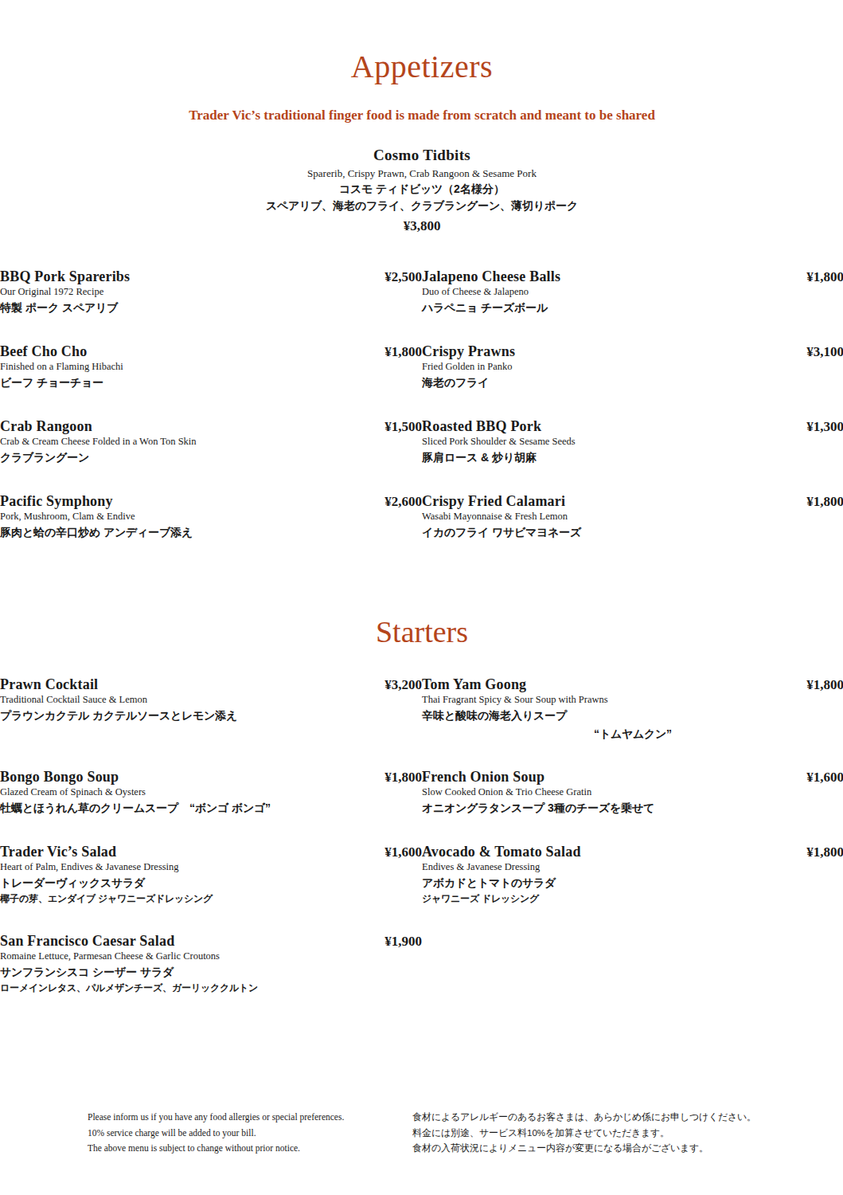Appetizers
Trader Vic’s traditional finger food is made from scratch and meant to be shared
Cosmo Tidbits
Sparerib, Crispy Prawn, Crab Rangoon & Sesame Pork
コスモ ティドビッツ（2名様分）
スペアリブ、海老のフライ、クラブラングーン、薄切りポーク
¥3,800
| BBQ Pork Spareribs ¥2,500 Our Original 1972 Recipe 特製 ポーク スペアリブ | Jalapeno Cheese Balls ¥1,800 Duo of Cheese & Jalapeno ハラペニョ チーズボール |
| Beef Cho Cho ¥1,800 Finished on a Flaming Hibachi ビーフ チョーチョー | Crispy Prawns ¥3,100 Fried Golden in Panko 海老のフライ |
| Crab Rangoon ¥1,500 Crab & Cream Cheese Folded in a Won Ton Skin クラブラングーン | Roasted BBQ Pork ¥1,300 Sliced Pork Shoulder & Sesame Seeds 豚肩ロース & 炒り胡麻 . |
| Pacific Symphony ¥2,600 Pork, Mushroom, Clam & Endive 豚肉と蛤の辛口炒め アンディーブ添え | Crispy Fried Calamari ¥1,800 Wasabi Mayonnaise & Fresh Lemon イカのフライ ワサビマヨネーズ |
Starters
| Prawn Cocktail ¥3,200 Traditional Cocktail Sauce & Lemon プラウンカクテル カクテルソースとレモン添え | Tom Yam Goong ¥1,800 Thai Fragrant Spicy & Sour Soup with Prawns 辛味と酸味の海老入りスープ “トムヤムクン” |
| Bongo Bongo Soup ¥1,800 Glazed Cream of Spinach & Oysters 牡蠣とほうれん草のクリームスープ “ボンゴ ボンゴ” | French Onion Soup ¥1,600 Slow Cooked Onion & Trio Cheese Gratin オニオングラタンスープ 3種のチーズを乗せて |
| Trader Vic’s Salad ¥1,600 Heart of Palm, Endives & Javanese Dressing トレーダーヴィックスサラダ 椰子の芽、エンダイブ ジャワニーズドレッシング | Avocado & Tomato Salad ¥1,800 Endives & Javanese Dressing アボカドとトマトのサラダ ジャワニーズ ドレッシング |
| San Francisco Caesar Salad ¥1,900 Romaine Lettuce, Parmesan Cheese & Garlic Croutons サンフランシスコ シーザー サラダ ローメインレタス、パルメザンチーズ、ガーリッククルトン | |
Please inform us if you have any food allergies or special preferences.
10% service charge will be added to your bill.
The above menu is subject to change without prior notice.
食材によるアレルギーのあるお客さまは、あらかじめ係にお申しつけください。
料金には別途、サービス料10%を加算させていただきます。
食材の入荷状況によりメニュー内容が変更になる場合がございます。